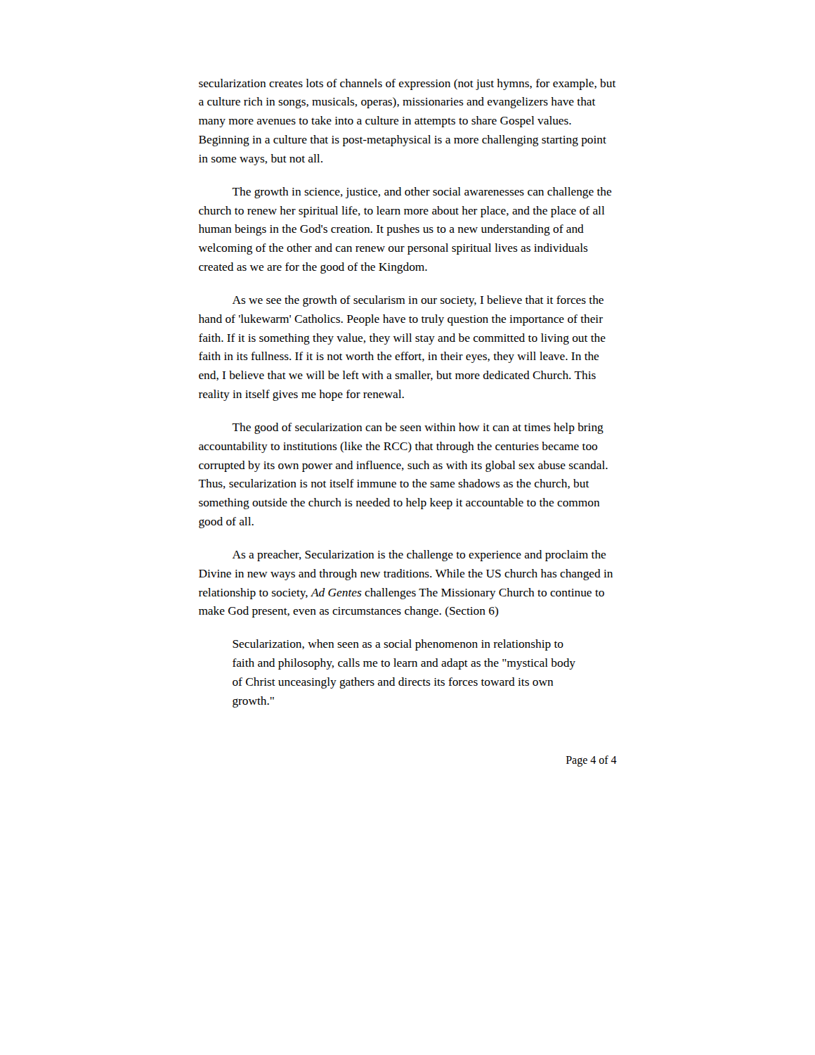secularization creates lots of channels of expression (not just hymns, for example, but a culture rich in songs, musicals, operas), missionaries and evangelizers have that many more avenues to take into a culture in attempts to share Gospel values. Beginning in a culture that is post-metaphysical is a more challenging starting point in some ways, but not all.
The growth in science, justice, and other social awarenesses can challenge the church to renew her spiritual life, to learn more about her place, and the place of all human beings in the God's creation. It pushes us to a new understanding of and welcoming of the other and can renew our personal spiritual lives as individuals created as we are for the good of the Kingdom.
As we see the growth of secularism in our society, I believe that it forces the hand of 'lukewarm' Catholics. People have to truly question the importance of their faith. If it is something they value, they will stay and be committed to living out the faith in its fullness. If it is not worth the effort, in their eyes, they will leave. In the end, I believe that we will be left with a smaller, but more dedicated Church. This reality in itself gives me hope for renewal.
The good of secularization can be seen within how it can at times help bring accountability to institutions (like the RCC) that through the centuries became too corrupted by its own power and influence, such as with its global sex abuse scandal. Thus, secularization is not itself immune to the same shadows as the church, but something outside the church is needed to help keep it accountable to the common good of all.
As a preacher, Secularization is the challenge to experience and proclaim the Divine in new ways and through new traditions. While the US church has changed in relationship to society, Ad Gentes challenges The Missionary Church to continue to make God present, even as circumstances change. (Section 6)
Secularization, when seen as a social phenomenon in relationship to faith and philosophy, calls me to learn and adapt as the "mystical body of Christ unceasingly gathers and directs its forces toward its own growth."
Page 4 of 4